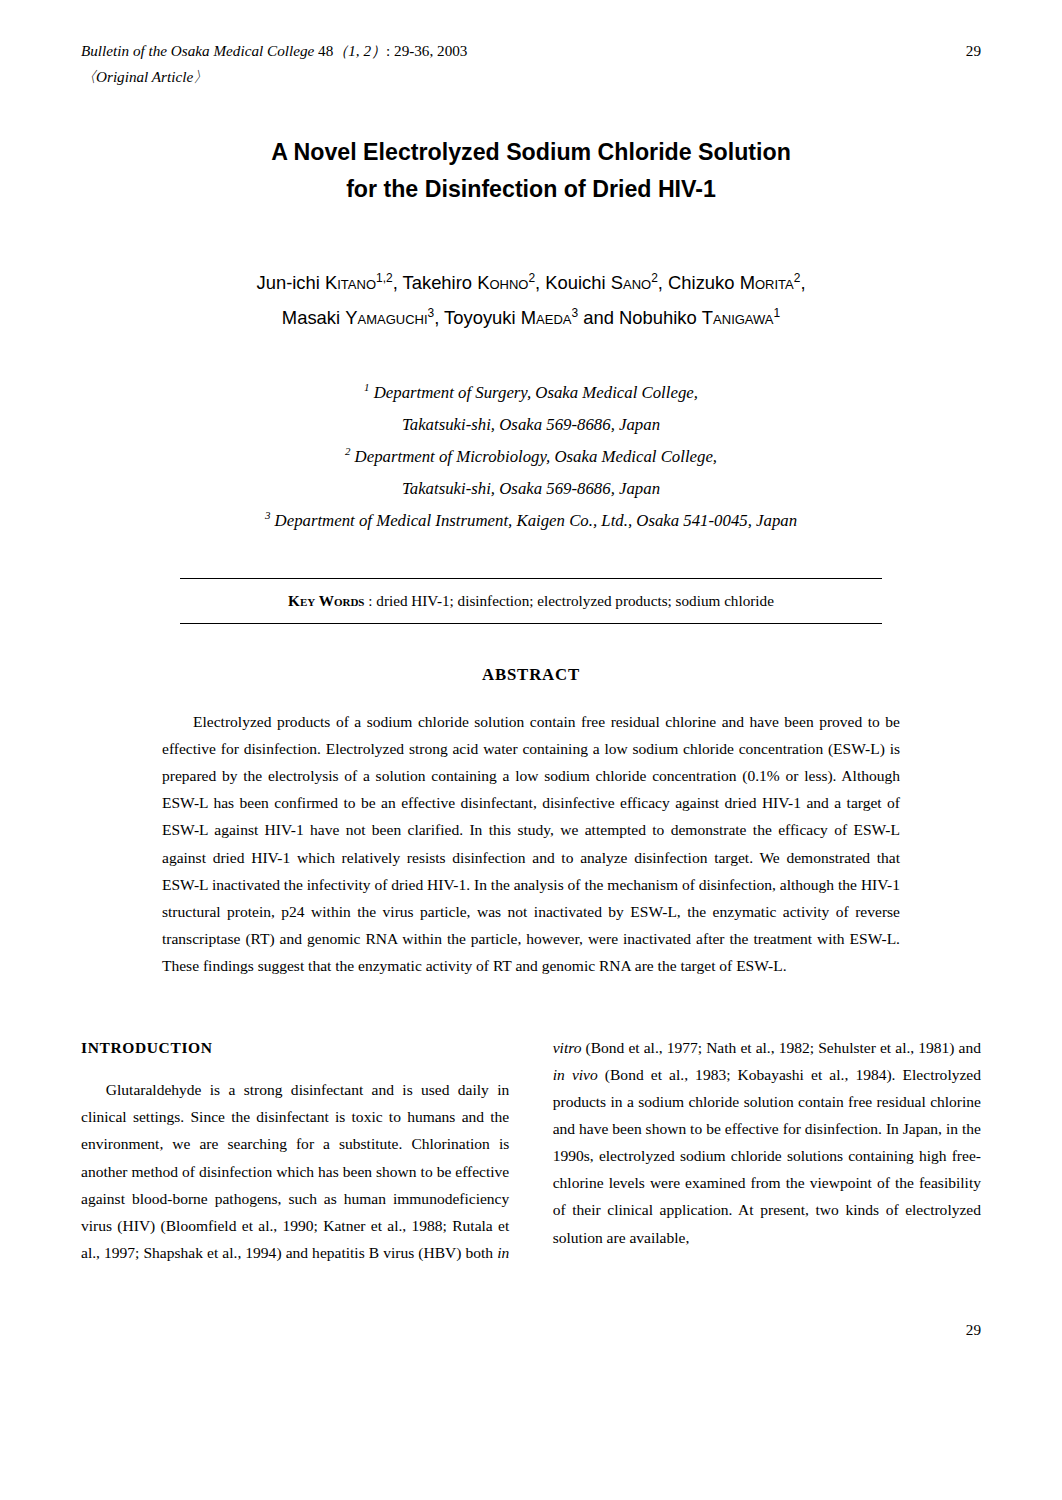Bulletin of the Osaka Medical College 48（1, 2）: 29-36, 2003
29
〈Original Article〉
A Novel Electrolyzed Sodium Chloride Solution
for the Disinfection of Dried HIV-1
Jun-ichi Kitano1,2, Takehiro Kohno2, Kouichi Sano2, Chizuko Morita2,
Masaki Yamaguchi3, Toyoyuki Maeda3 and Nobuhiko Tanigawa1
1 Department of Surgery, Osaka Medical College,
Takatsuki-shi, Osaka 569-8686, Japan
2 Department of Microbiology, Osaka Medical College,
Takatsuki-shi, Osaka 569-8686, Japan
3 Department of Medical Instrument, Kaigen Co., Ltd., Osaka 541-0045, Japan
Key Words : dried HIV-1; disinfection; electrolyzed products; sodium chloride
ABSTRACT
Electrolyzed products of a sodium chloride solution contain free residual chlorine and have been proved to be effective for disinfection. Electrolyzed strong acid water containing a low sodium chloride concentration (ESW-L) is prepared by the electrolysis of a solution containing a low sodium chloride concentration (0.1% or less). Although ESW-L has been confirmed to be an effective disinfectant, disinfective efficacy against dried HIV-1 and a target of ESW-L against HIV-1 have not been clarified. In this study, we attempted to demonstrate the efficacy of ESW-L against dried HIV-1 which relatively resists disinfection and to analyze disinfection target. We demonstrated that ESW-L inactivated the infectivity of dried HIV-1. In the analysis of the mechanism of disinfection, although the HIV-1 structural protein, p24 within the virus particle, was not inactivated by ESW-L, the enzymatic activity of reverse transcriptase (RT) and genomic RNA within the particle, however, were inactivated after the treatment with ESW-L. These findings suggest that the enzymatic activity of RT and genomic RNA are the target of ESW-L.
INTRODUCTION
Glutaraldehyde is a strong disinfectant and is used daily in clinical settings. Since the disinfectant is toxic to humans and the environment, we are searching for a substitute. Chlorination is another method of disinfection which has been shown to be effective against blood-borne pathogens, such as human immunodeficiency virus (HIV) (Bloomfield et al., 1990; Katner et al., 1988; Rutala et al., 1997; Shapshak et al., 1994) and hepatitis B virus (HBV) both in vitro (Bond et al., 1977; Nath et al., 1982; Sehulster et al., 1981) and in vivo (Bond et al., 1983; Kobayashi et al., 1984). Electrolyzed products in a sodium chloride solution contain free residual chlorine and have been shown to be effective for disinfection. In Japan, in the 1990s, electrolyzed sodium chloride solutions containing high free-chlorine levels were examined from the viewpoint of the feasibility of their clinical application. At present, two kinds of electrolyzed solution are available,
29